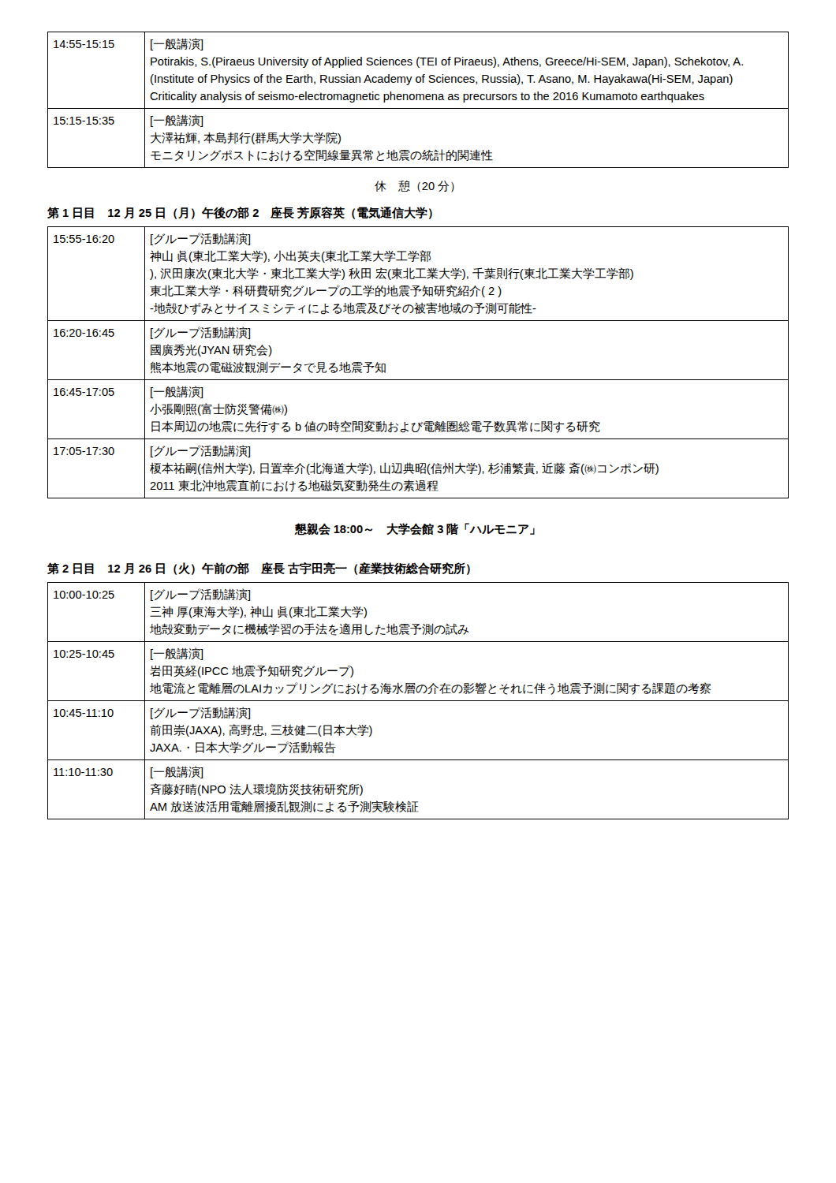| 14:55-15:15 | [一般講演] Potirakis, S.(Piraeus University of Applied Sciences (TEI of Piraeus), Athens, Greece/Hi-SEM, Japan), Schekotov, A. (Institute of Physics of the Earth, Russian Academy of Sciences, Russia), T. Asano, M. Hayakawa(Hi-SEM, Japan) Criticality analysis of seismo-electromagnetic phenomena as precursors to the 2016 Kumamoto earthquakes |
| 15:15-15:35 | [一般講演] 大澤祐輝, 本島邦行(群馬大学大学院) モニタリングポストにおける空間線量異常と地震の統計的関連性 |
休　憩（20 分）
第 1 日目　12 月 25 日（月）午後の部 2　座長 芳原容英（電気通信大学）
| 15:55-16:20 | [グループ活動講演] 神山 眞(東北工業大学), 小出英夫(東北工業大学工学部 ), 沢田康次(東北大学・東北工業大学) 秋田 宏(東北工業大学), 千葉則行(東北工業大学工学部) 東北工業大学・科研費研究グループの工学的地震予知研究紹介( 2 ) -地殻ひずみとサイスミシティによる地震及びその被害地域の予測可能性- |
| 16:20-16:45 | [グループ活動講演] 國廣秀光(JYAN 研究会) 熊本地震の電磁波観測データで見る地震予知 |
| 16:45-17:05 | [一般講演] 小張剛照(富士防災警備㈱) 日本周辺の地震に先行する b 値の時空間変動および電離圏総電子数異常に関する研究 |
| 17:05-17:30 | [グループ活動講演] 榎本祐嗣(信州大学), 日置幸介(北海道大学), 山辺典昭(信州大学), 杉浦繁貴, 近藤 斎(㈱コンポン研) 2011 東北沖地震直前における地磁気変動発生の素過程 |
懇親会 18:00～　大学会館 3 階「ハルモニア」
第 2 日目　12 月 26 日（火）午前の部　座長 古宇田亮一（産業技術総合研究所）
| 10:00-10:25 | [グループ活動講演] 三神 厚(東海大学), 神山 眞(東北工業大学) 地殻変動データに機械学習の手法を適用した地震予測の試み |
| 10:25-10:45 | [一般講演] 岩田英経(IPCC 地震予知研究グループ) 地電流と電離層のLAIカップリングにおける海水層の介在の影響とそれに伴う地震予測に関する課題の考察 |
| 10:45-11:10 | [グループ活動講演] 前田崇(JAXA), 高野忠, 三枝健二(日本大学) JAXA.・日本大学グループ活動報告 |
| 11:10-11:30 | [一般講演] 斉藤好晴(NPO 法人環境防災技術研究所) AM 放送波活用電離層擾乱観測による予測実験検証 |